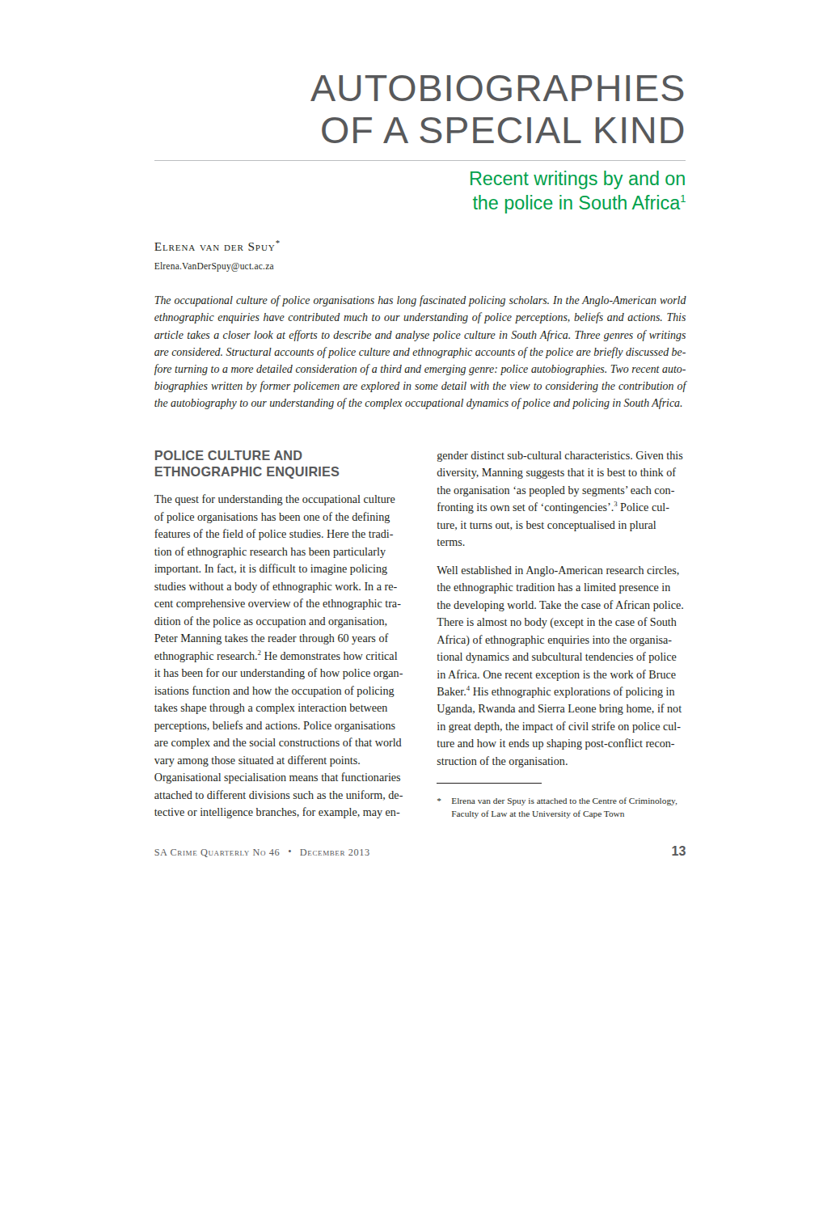Autobiographies
of a special kind
Recent writings by and on
the police in South Africa1
Elrena van der Spuy*
Elrena.VanDerSpuy@uct.ac.za
The occupational culture of police organisations has long fascinated policing scholars. In the Anglo-American world ethnographic enquiries have contributed much to our understanding of police perceptions, beliefs and actions. This article takes a closer look at efforts to describe and analyse police culture in South Africa. Three genres of writings are considered. Structural accounts of police culture and ethnographic accounts of the police are briefly discussed before turning to a more detailed consideration of a third and emerging genre: police autobiographies. Two recent autobiographies written by former policemen are explored in some detail with the view to considering the contribution of the autobiography to our understanding of the complex occupational dynamics of police and policing in South Africa.
Police culture and ethnographic enquiries
The quest for understanding the occupational culture of police organisations has been one of the defining features of the field of police studies. Here the tradition of ethnographic research has been particularly important. In fact, it is difficult to imagine policing studies without a body of ethnographic work. In a recent comprehensive overview of the ethnographic tradition of the police as occupation and organisation, Peter Manning takes the reader through 60 years of ethnographic research.2 He demonstrates how critical it has been for our understanding of how police organisations function and how the occupation of policing takes shape through a complex interaction between perceptions, beliefs and actions. Police organisations are complex and the social constructions of that world vary among those situated at different points. Organisational specialisation means that functionaries attached to different divisions such as the uniform, detective or intelligence branches, for example, may engender distinct sub-cultural characteristics. Given this diversity, Manning suggests that it is best to think of the organisation ‘as peopled by segments’ each confronting its own set of ‘contingencies’.3 Police culture, it turns out, is best conceptualised in plural terms.
Well established in Anglo-American research circles, the ethnographic tradition has a limited presence in the developing world. Take the case of African police. There is almost no body (except in the case of South Africa) of ethnographic enquiries into the organisational dynamics and subcultural tendencies of police in Africa. One recent exception is the work of Bruce Baker.4 His ethnographic explorations of policing in Uganda, Rwanda and Sierra Leone bring home, if not in great depth, the impact of civil strife on police culture and how it ends up shaping post-conflict reconstruction of the organisation.
*Elrena van der Spuy is attached to the Centre of Criminology, Faculty of Law at the University of Cape Town
SA Crime Quarterly No 46 • December 2013
13